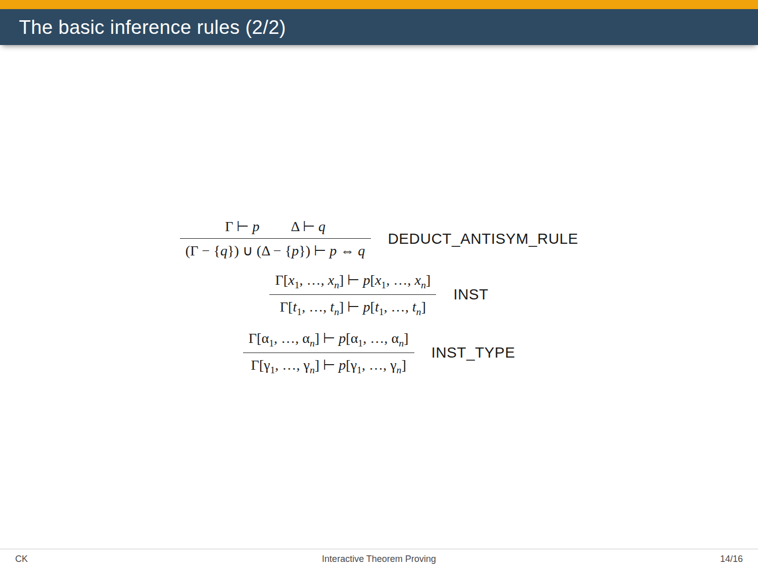The basic inference rules (2/2)
Γ ⊢ p Δ ⊢ q
(Γ − {q}) ∪ (Δ − {p}) ⊢ p ⇔ q
DEDUCT_ANTISYM_RULE
Γ[x1, …, xn] ⊢ p[x1, …, xn]
Γ[t1, …, tn] ⊢ p[t1, …, tn]
INST
Γ[α1, …, αn] ⊢ p[α1, …, αn]
Γ[γ1, …, γn] ⊢ p[γ1, …, γn]
INST_TYPE
CK
Interactive Theorem Proving
14/16